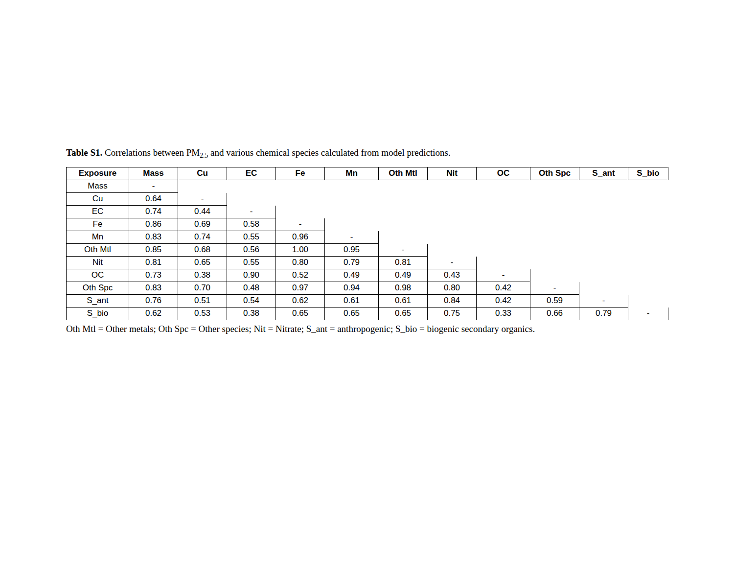Table S1. Correlations between PM2.5 and various chemical species calculated from model predictions.
| Exposure | Mass | Cu | EC | Fe | Mn | Oth Mtl | Nit | OC | Oth Spc | S_ant | S_bio |
| --- | --- | --- | --- | --- | --- | --- | --- | --- | --- | --- | --- |
| Mass | - | | | | | | | | | | |
| Cu | 0.64 | - | | | | | | | | | |
| EC | 0.74 | 0.44 | - | | | | | | | | |
| Fe | 0.86 | 0.69 | 0.58 | - | | | | | | | |
| Mn | 0.83 | 0.74 | 0.55 | 0.96 | - | | | | | | |
| Oth Mtl | 0.85 | 0.68 | 0.56 | 1.00 | 0.95 | - | | | | | |
| Nit | 0.81 | 0.65 | 0.55 | 0.80 | 0.79 | 0.81 | - | | | | |
| OC | 0.73 | 0.38 | 0.90 | 0.52 | 0.49 | 0.49 | 0.43 | - | | | |
| Oth Spc | 0.83 | 0.70 | 0.48 | 0.97 | 0.94 | 0.98 | 0.80 | 0.42 | - | | |
| S_ant | 0.76 | 0.51 | 0.54 | 0.62 | 0.61 | 0.61 | 0.84 | 0.42 | 0.59 | - | |
| S_bio | 0.62 | 0.53 | 0.38 | 0.65 | 0.65 | 0.65 | 0.75 | 0.33 | 0.66 | 0.79 | - |
Oth Mtl = Other metals; Oth Spc = Other species; Nit = Nitrate; S_ant = anthropogenic; S_bio = biogenic secondary organics.